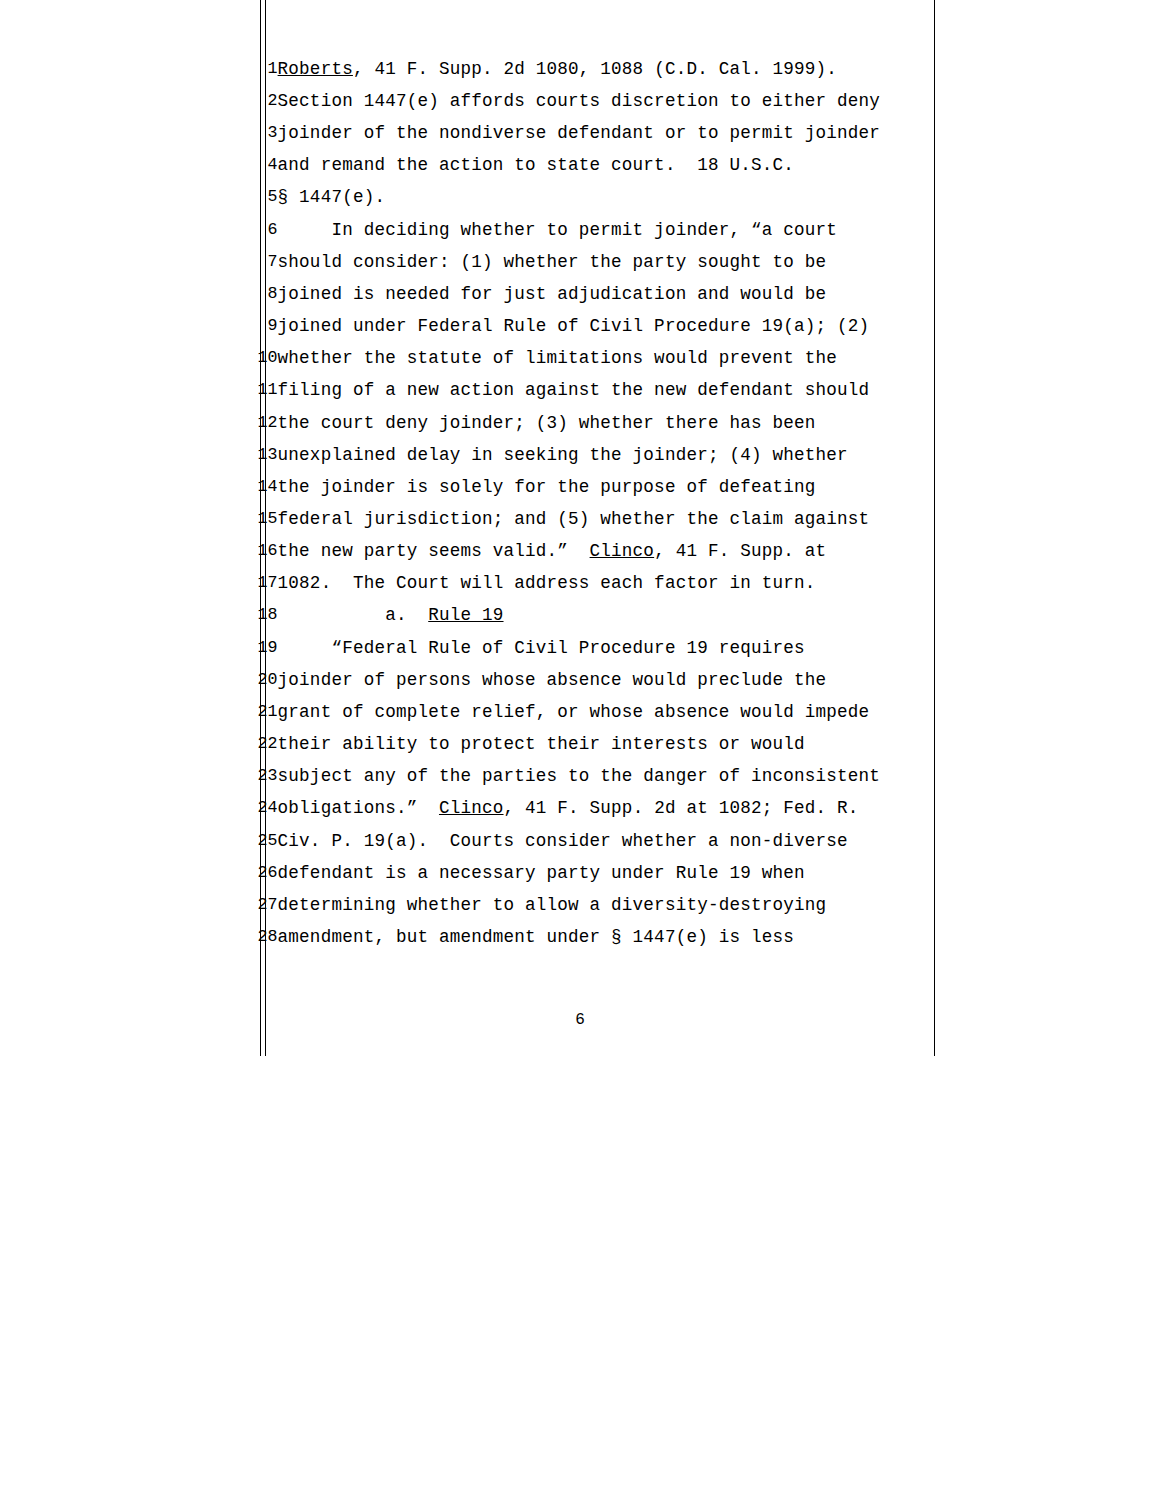| 1 | Roberts , 41 F. Supp. 2d 1080, 1088 (C.D. Cal. 1999). |
| 2 | Section 1447(e) affords courts discretion to either deny |
| 3 | joinder of the nondiverse defendant or to permit joinder |
| 4 | and remand the action to state court. 18 U.S.C. |
| 5 | § 1447(e). |
| 6 | In deciding whether to permit joinder, “a court |
| 7 | should consider: (1) whether the party sought to be |
| 8 | joined is needed for just adjudication and would be |
| 9 | joined under Federal Rule of Civil Procedure 19(a); (2) |
| 10 | whether the statute of limitations would prevent the |
| 11 | filing of a new action against the new defendant should |
| 12 | the court deny joinder; (3) whether there has been |
| 13 | unexplained delay in seeking the joinder; (4) whether |
| 14 | the joinder is solely for the purpose of defeating |
| 15 | federal jurisdiction; and (5) whether the claim against |
| 16 | the new party seems valid.” Clinco , 41 F. Supp. at |
| 17 | 1082. The Court will address each factor in turn. |
| 18 | a. Rule 19 |
| 19 | “Federal Rule of Civil Procedure 19 requires |
| 20 | joinder of persons whose absence would preclude the |
| 21 | grant of complete relief, or whose absence would impede |
| 22 | their ability to protect their interests or would |
| 23 | subject any of the parties to the danger of inconsistent |
| 24 | obligations.” Clinco , 41 F. Supp. 2d at 1082; Fed. R. |
| 25 | Civ. P. 19(a). Courts consider whether a non-diverse |
| 26 | defendant is a necessary party under Rule 19 when |
| 27 | determining whether to allow a diversity-destroying |
| 28 | amendment, but amendment under § 1447(e) is less |
6